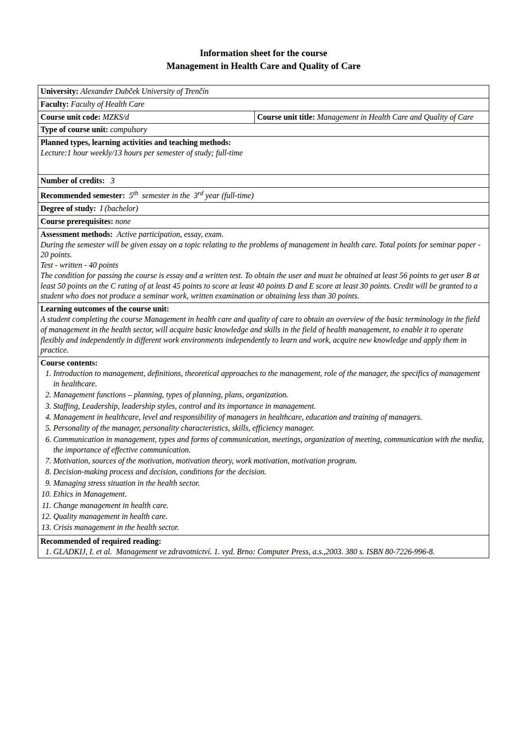Information sheet for the course
Management in Health Care and Quality of Care
| University: Alexander Dubček University of Trenčín |
| Faculty: Faculty of Health Care |
| Course unit code: MZKS/d | Course unit title: Management in Health Care and Quality of Care |
| Type of course unit: compulsory |
| Planned types, learning activities and teaching methods: Lecture:1 hour weekly/13 hours per semester of study; full-time |
| Number of credits: 3 |
| Recommended semester: 5 th semester in the 3 rd year (full-time) |
| Degree of study: I (bachelor) |
| Course prerequisites: none |
| Assessment methods: Active participation, essay, exam. During the semester will be given essay on a topic relating to the problems of management in health care. Total points for seminar paper - 20 points. Test - written - 40 points The condition for passing the course is essay and a written test. To obtain the user and must be obtained at least 56 points to get user B at least 50 points on the C rating of at least 45 points to score at least 40 points D and E score at least 30 points. Credit will be granted to a student who does not produce a seminar work, written examination or obtaining less than 30 points. |
| Learning outcomes of the course unit: A student completing the course Management in health care and quality of care to obtain an overview of the basic terminology in the field of management in the health sector, will acquire basic knowledge and skills in the field of health management, to enable it to operate flexibly and independently in different work environments independently to learn and work, acquire new knowledge and apply them in practice. |
| Course contents: Introduction to management, definitions, theoretical approaches to the management, role of the manager, the specifics of management in healthcare. Management functions – planning, types of planning, plans, organization. Staffing, Leadership, leadership styles, control and its importance in management. Management in healthcare, level and responsibility of managers in healthcare, education and training of managers. Personality of the manager, personality characteristics, skills, efficiency manager. Communication in management, types and forms of communication, meetings, organization of meeting, communication with the media, the importance of effective communication. Motivation, sources of the motivation, motivation theory, work motivation, motivation program. Decision-making process and decision, conditions for the decision. Managing stress situation in the health sector. Ethics in Management. Change management in health care. Quality management in health care. Crisis management in the health sector. |
| Recommended of required reading: GLADKIJ, I. et al. Management ve zdravotnictví. 1. vyd. Brno: Computer Press, a.s.,2003. 380 s. ISBN 80-7226-996-8. |